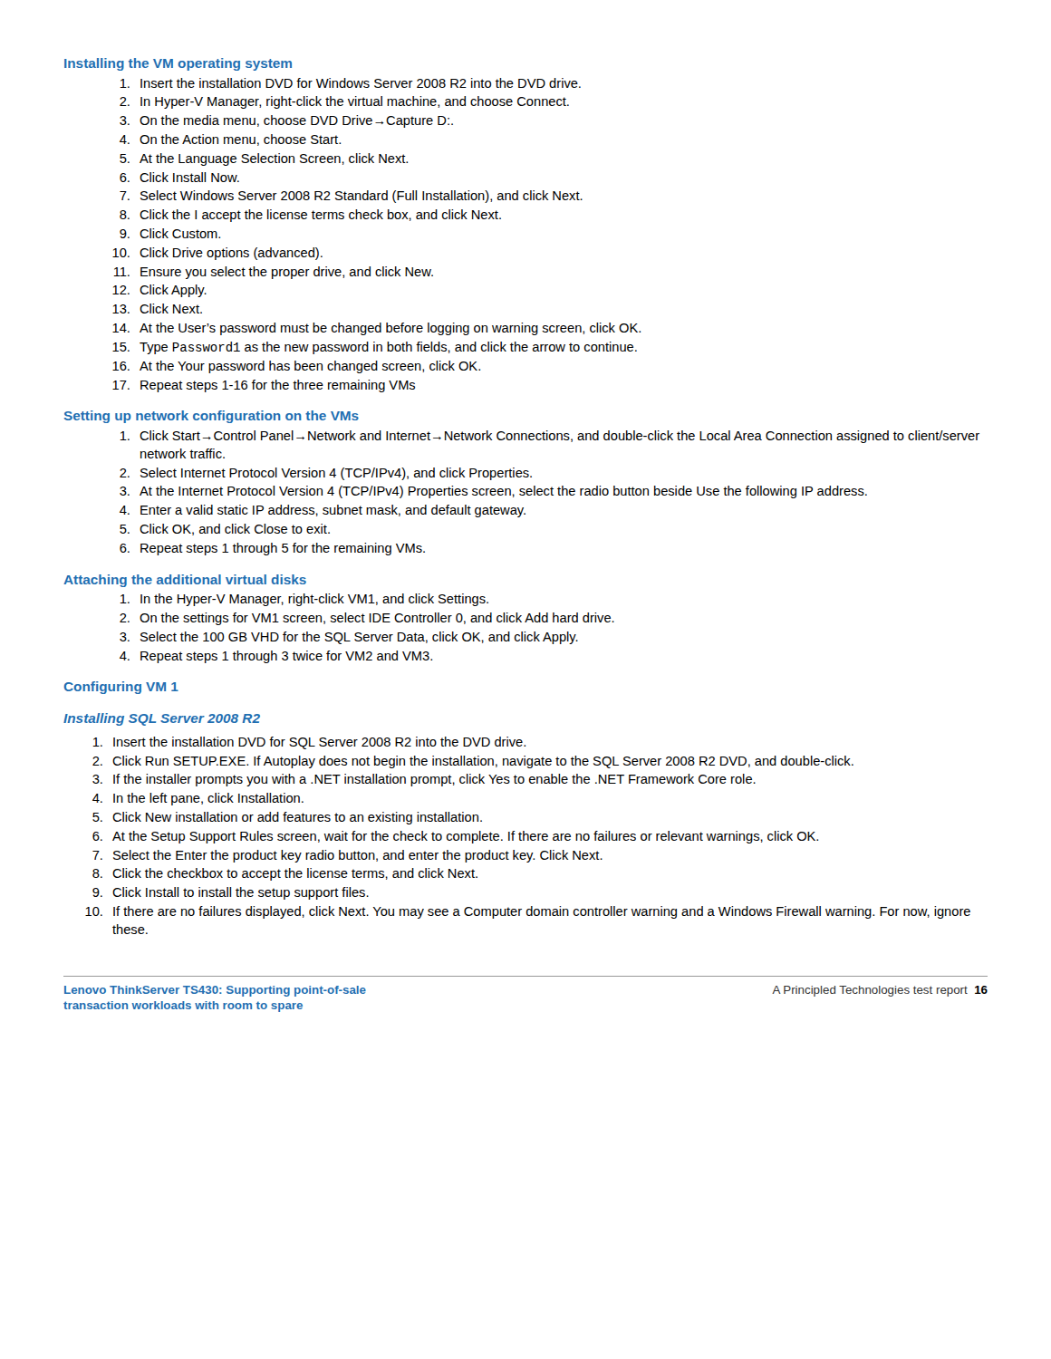Installing the VM operating system
Insert the installation DVD for Windows Server 2008 R2 into the DVD drive.
In Hyper-V Manager, right-click the virtual machine, and choose Connect.
On the media menu, choose DVD Drive→Capture D:.
On the Action menu, choose Start.
At the Language Selection Screen, click Next.
Click Install Now.
Select Windows Server 2008 R2 Standard (Full Installation), and click Next.
Click the I accept the license terms check box, and click Next.
Click Custom.
Click Drive options (advanced).
Ensure you select the proper drive, and click New.
Click Apply.
Click Next.
At the User’s password must be changed before logging on warning screen, click OK.
Type Password1 as the new password in both fields, and click the arrow to continue.
At the Your password has been changed screen, click OK.
Repeat steps 1-16 for the three remaining VMs
Setting up network configuration on the VMs
Click Start→Control Panel→Network and Internet→Network Connections, and double-click the Local Area Connection assigned to client/server network traffic.
Select Internet Protocol Version 4 (TCP/IPv4), and click Properties.
At the Internet Protocol Version 4 (TCP/IPv4) Properties screen, select the radio button beside Use the following IP address.
Enter a valid static IP address, subnet mask, and default gateway.
Click OK, and click Close to exit.
Repeat steps 1 through 5 for the remaining VMs.
Attaching the additional virtual disks
In the Hyper-V Manager, right-click VM1, and click Settings.
On the settings for VM1 screen, select IDE Controller 0, and click Add hard drive.
Select the 100 GB VHD for the SQL Server Data, click OK, and click Apply.
Repeat steps 1 through 3 twice for VM2 and VM3.
Configuring VM 1
Installing SQL Server 2008 R2
Insert the installation DVD for SQL Server 2008 R2 into the DVD drive.
Click Run SETUP.EXE. If Autoplay does not begin the installation, navigate to the SQL Server 2008 R2 DVD, and double-click.
If the installer prompts you with a .NET installation prompt, click Yes to enable the .NET Framework Core role.
In the left pane, click Installation.
Click New installation or add features to an existing installation.
At the Setup Support Rules screen, wait for the check to complete. If there are no failures or relevant warnings, click OK.
Select the Enter the product key radio button, and enter the product key. Click Next.
Click the checkbox to accept the license terms, and click Next.
Click Install to install the setup support files.
If there are no failures displayed, click Next. You may see a Computer domain controller warning and a Windows Firewall warning. For now, ignore these.
Lenovo ThinkServer TS430: Supporting point-of-sale
transaction workloads with room to spare
A Principled Technologies test report 16